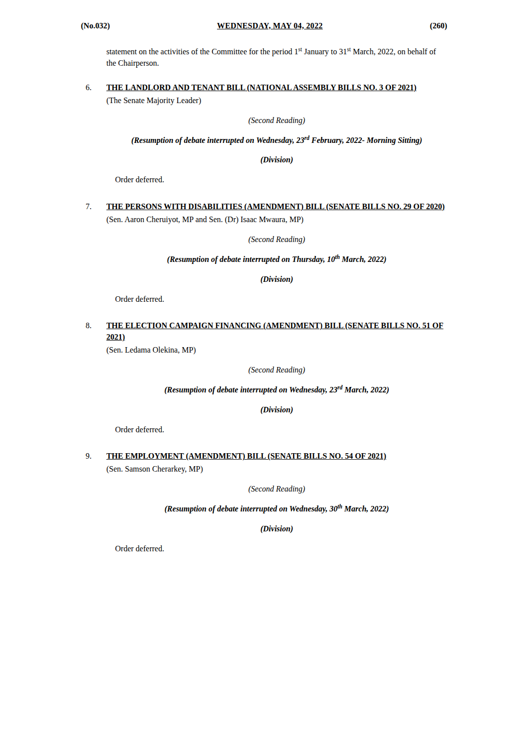(No.032) WEDNESDAY, MAY 04, 2022 (260)
statement on the activities of the Committee for the period 1st January to 31st March, 2022, on behalf of the Chairperson.
6. The Landlord and Tenant Bill (National Assembly Bills No. 3 of 2021) (The Senate Majority Leader)
(Second Reading)
(Resumption of debate interrupted on Wednesday, 23rd February, 2022- Morning Sitting)
(Division)
Order deferred.
7. The Persons with Disabilities (Amendment) Bill (Senate Bills No. 29 of 2020) (Sen. Aaron Cheruiyot, MP and Sen. (Dr) Isaac Mwaura, MP)
(Second Reading)
(Resumption of debate interrupted on Thursday, 10th March, 2022)
(Division)
Order deferred.
8. The Election Campaign Financing (Amendment) Bill (Senate Bills No. 51 of 2021) (Sen. Ledama Olekina, MP)
(Second Reading)
(Resumption of debate interrupted on Wednesday, 23rd March, 2022)
(Division)
Order deferred.
9. The Employment (Amendment) Bill (Senate Bills No. 54 of 2021) (Sen. Samson Cherarkey, MP)
(Second Reading)
(Resumption of debate interrupted on Wednesday, 30th March, 2022)
(Division)
Order deferred.